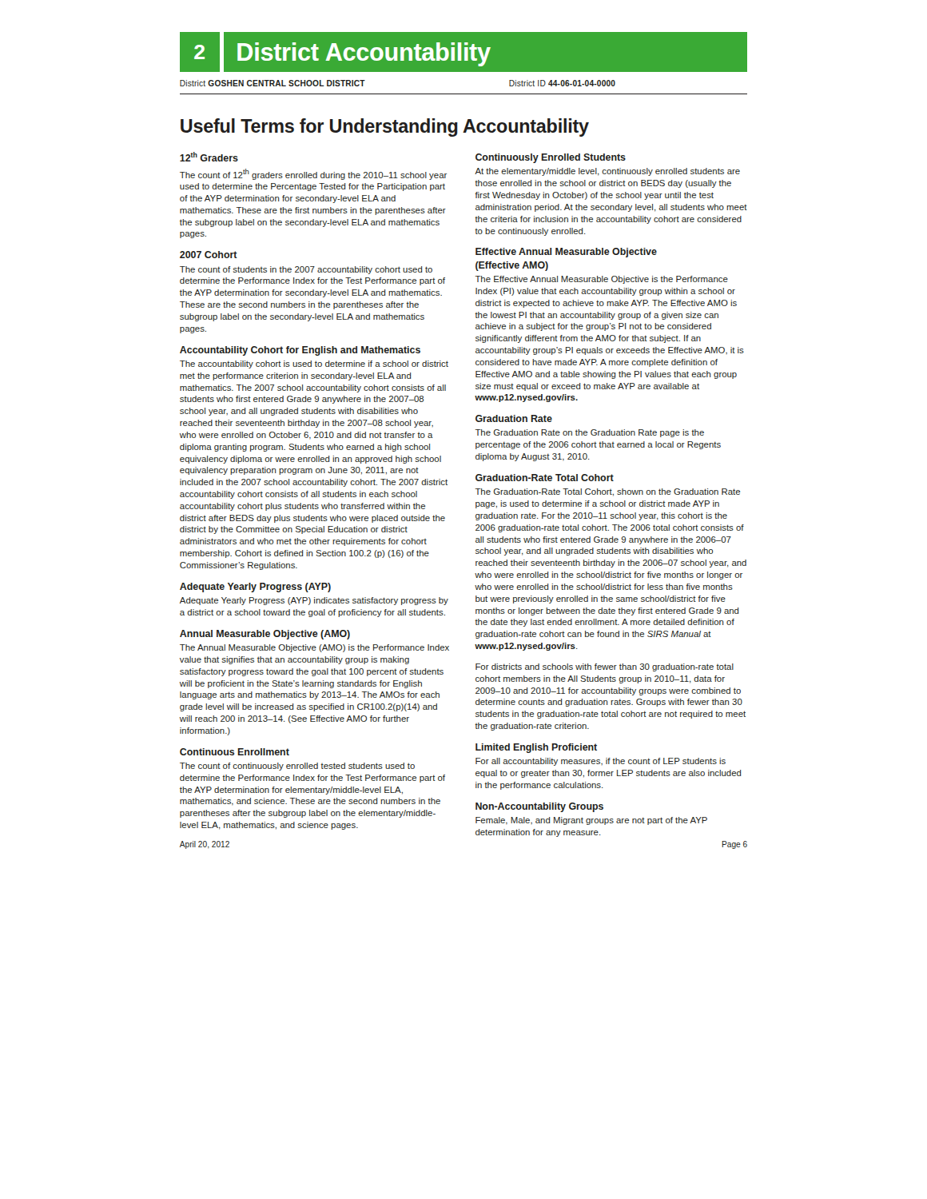2
District Accountability
District GOSHEN CENTRAL SCHOOL DISTRICT
District ID 44-06-01-04-0000
Useful Terms for Understanding Accountability
12th Graders
The count of 12th graders enrolled during the 2010–11 school year used to determine the Percentage Tested for the Participation part of the AYP determination for secondary-level ELA and mathematics. These are the first numbers in the parentheses after the subgroup label on the secondary-level ELA and mathematics pages.
2007 Cohort
The count of students in the 2007 accountability cohort used to determine the Performance Index for the Test Performance part of the AYP determination for secondary-level ELA and mathematics. These are the second numbers in the parentheses after the subgroup label on the secondary-level ELA and mathematics pages.
Accountability Cohort for English and Mathematics
The accountability cohort is used to determine if a school or district met the performance criterion in secondary-level ELA and mathematics. The 2007 school accountability cohort consists of all students who first entered Grade 9 anywhere in the 2007–08 school year, and all ungraded students with disabilities who reached their seventeenth birthday in the 2007–08 school year, who were enrolled on October 6, 2010 and did not transfer to a diploma granting program. Students who earned a high school equivalency diploma or were enrolled in an approved high school equivalency preparation program on June 30, 2011, are not included in the 2007 school accountability cohort. The 2007 district accountability cohort consists of all students in each school accountability cohort plus students who transferred within the district after BEDS day plus students who were placed outside the district by the Committee on Special Education or district administrators and who met the other requirements for cohort membership. Cohort is defined in Section 100.2 (p) (16) of the Commissioner’s Regulations.
Adequate Yearly Progress (AYP)
Adequate Yearly Progress (AYP) indicates satisfactory progress by a district or a school toward the goal of proficiency for all students.
Annual Measurable Objective (AMO)
The Annual Measurable Objective (AMO) is the Performance Index value that signifies that an accountability group is making satisfactory progress toward the goal that 100 percent of students will be proficient in the State’s learning standards for English language arts and mathematics by 2013–14. The AMOs for each grade level will be increased as specified in CR100.2(p)(14) and will reach 200 in 2013–14. (See Effective AMO for further information.)
Continuous Enrollment
The count of continuously enrolled tested students used to determine the Performance Index for the Test Performance part of the AYP determination for elementary/middle-level ELA, mathematics, and science. These are the second numbers in the parentheses after the subgroup label on the elementary/middle-level ELA, mathematics, and science pages.
Continuously Enrolled Students
At the elementary/middle level, continuously enrolled students are those enrolled in the school or district on BEDS day (usually the first Wednesday in October) of the school year until the test administration period. At the secondary level, all students who meet the criteria for inclusion in the accountability cohort are considered to be continuously enrolled.
Effective Annual Measurable Objective
(Effective AMO)
The Effective Annual Measurable Objective is the Performance Index (PI) value that each accountability group within a school or district is expected to achieve to make AYP. The Effective AMO is the lowest PI that an accountability group of a given size can achieve in a subject for the group’s PI not to be considered significantly different from the AMO for that subject. If an accountability group’s PI equals or exceeds the Effective AMO, it is considered to have made AYP. A more complete definition of Effective AMO and a table showing the PI values that each group size must equal or exceed to make AYP are available at www.p12.nysed.gov/irs.
Graduation Rate
The Graduation Rate on the Graduation Rate page is the percentage of the 2006 cohort that earned a local or Regents diploma by August 31, 2010.
Graduation-Rate Total Cohort
The Graduation-Rate Total Cohort, shown on the Graduation Rate page, is used to determine if a school or district made AYP in graduation rate. For the 2010–11 school year, this cohort is the 2006 graduation-rate total cohort. The 2006 total cohort consists of all students who first entered Grade 9 anywhere in the 2006–07 school year, and all ungraded students with disabilities who reached their seventeenth birthday in the 2006–07 school year, and who were enrolled in the school/district for five months or longer or who were enrolled in the school/district for less than five months but were previously enrolled in the same school/district for five months or longer between the date they first entered Grade 9 and the date they last ended enrollment. A more detailed definition of graduation-rate cohort can be found in the SIRS Manual at www.p12.nysed.gov/irs.
For districts and schools with fewer than 30 graduation-rate total cohort members in the All Students group in 2010–11, data for 2009–10 and 2010–11 for accountability groups were combined to determine counts and graduation rates. Groups with fewer than 30 students in the graduation-rate total cohort are not required to meet the graduation-rate criterion.
Limited English Proficient
For all accountability measures, if the count of LEP students is equal to or greater than 30, former LEP students are also included in the performance calculations.
Non-Accountability Groups
Female, Male, and Migrant groups are not part of the AYP determination for any measure.
April 20, 2012
Page 6